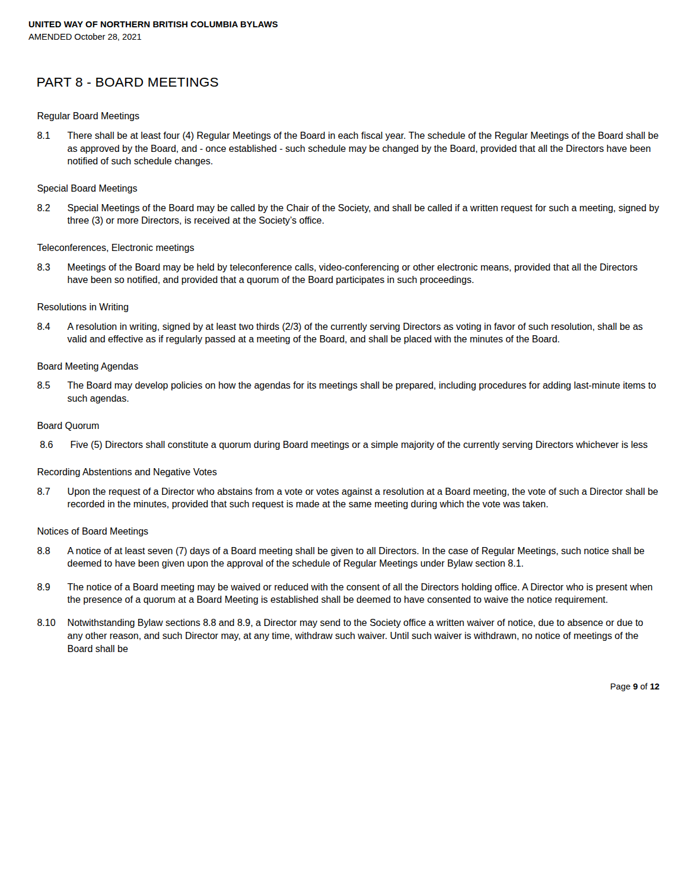UNITED WAY OF NORTHERN BRITISH COLUMBIA BYLAWS
AMENDED October 28, 2021
PART 8 - BOARD MEETINGS
Regular Board Meetings
8.1
There shall be at least four (4) Regular Meetings of the Board in each fiscal year. The schedule of the Regular Meetings of the Board shall be as approved by the Board, and - once established - such schedule may be changed by the Board, provided that all the Directors have been notified of such schedule changes.
Special Board Meetings
8.2
Special Meetings of the Board may be called by the Chair of the Society, and shall be called if a written request for such a meeting, signed by three (3) or more Directors, is received at the Society’s office.
Teleconferences, Electronic meetings
8.3
Meetings of the Board may be held by teleconference calls, video-conferencing or other electronic means, provided that all the Directors have been so notified, and provided that a quorum of the Board participates in such proceedings.
Resolutions in Writing
8.4
A resolution in writing, signed by at least two thirds (2/3) of the currently serving Directors as voting in favor of such resolution, shall be as valid and effective as if regularly passed at a meeting of the Board, and shall be placed with the minutes of the Board.
Board Meeting Agendas
8.5
The Board may develop policies on how the agendas for its meetings shall be prepared, including procedures for adding last-minute items to such agendas.
Board Quorum
8.6
Five (5) Directors shall constitute a quorum during Board meetings or a simple majority of the currently serving Directors whichever is less
Recording Abstentions and Negative Votes
8.7
Upon the request of a Director who abstains from a vote or votes against a resolution at a Board meeting, the vote of such a Director shall be recorded in the minutes, provided that such request is made at the same meeting during which the vote was taken.
Notices of Board Meetings
8.8
A notice of at least seven (7) days of a Board meeting shall be given to all Directors. In the case of Regular Meetings, such notice shall be deemed to have been given upon the approval of the schedule of Regular Meetings under Bylaw section 8.1.
8.9
The notice of a Board meeting may be waived or reduced with the consent of all the Directors holding office. A Director who is present when the presence of a quorum at a Board Meeting is established shall be deemed to have consented to waive the notice requirement.
8.10
Notwithstanding Bylaw sections 8.8 and 8.9, a Director may send to the Society office a written waiver of notice, due to absence or due to any other reason, and such Director may, at any time, withdraw such waiver. Until such waiver is withdrawn, no notice of meetings of the Board shall be
Page 9 of 12